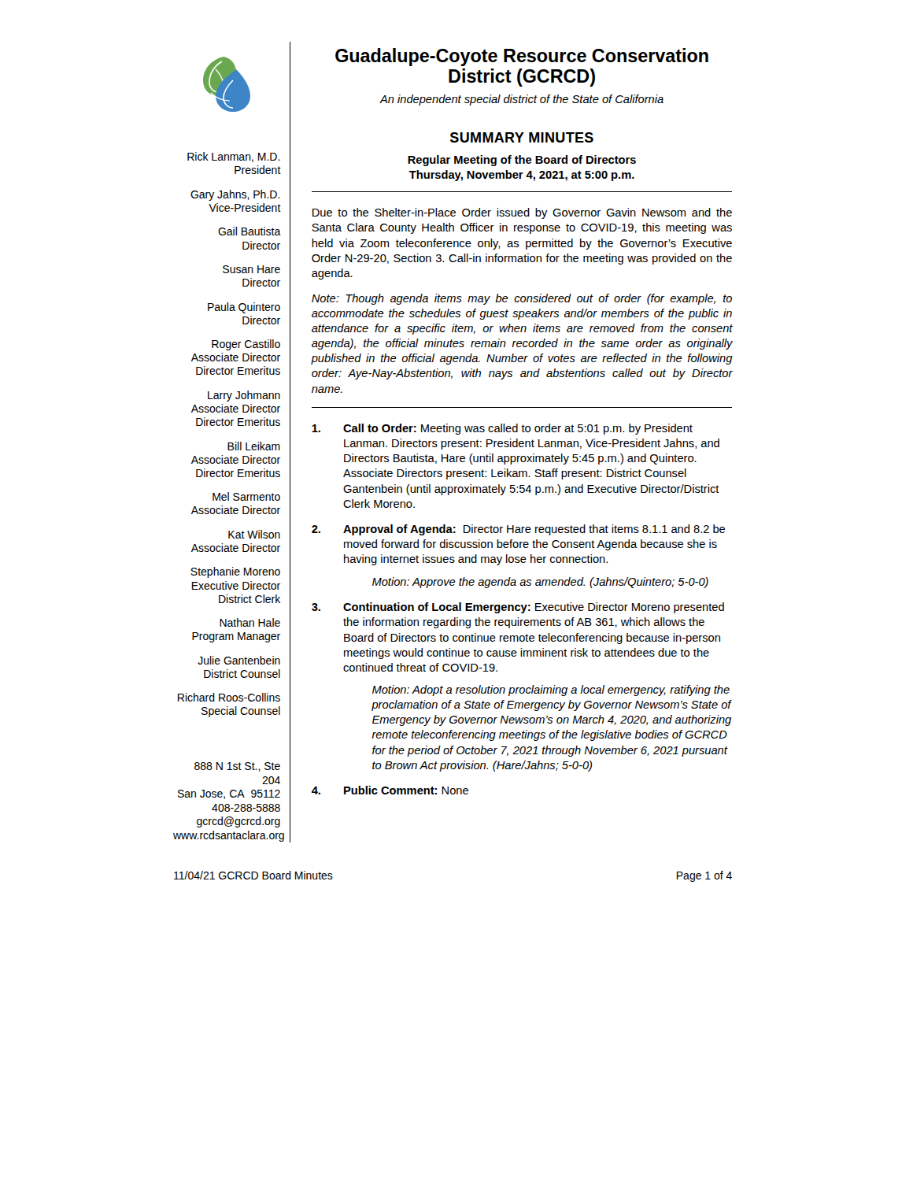Rick Lanman, M.D.
President
Gary Jahns, Ph.D.
Vice-President
Gail Bautista
Director
Susan Hare
Director
Paula Quintero
Director
Roger Castillo
Associate Director
Director Emeritus
Larry Johmann
Associate Director
Director Emeritus
Bill Leikam
Associate Director
Director Emeritus
Mel Sarmento
Associate Director
Kat Wilson
Associate Director
Stephanie Moreno
Executive Director
District Clerk
Nathan Hale
Program Manager
Julie Gantenbein
District Counsel
Richard Roos-Collins
Special Counsel
888 N 1st St., Ste 204
San Jose, CA 95112
408-288-5888
gcrcd@gcrcd.org
www.rcdsantaclara.org
Guadalupe-Coyote Resource Conservation District (GCRCD)
An independent special district of the State of California
SUMMARY MINUTES
Regular Meeting of the Board of Directors
Thursday, November 4, 2021, at 5:00 p.m.
Due to the Shelter-in-Place Order issued by Governor Gavin Newsom and the Santa Clara County Health Officer in response to COVID-19, this meeting was held via Zoom teleconference only, as permitted by the Governor’s Executive Order N-29-20, Section 3. Call-in information for the meeting was provided on the agenda.
Note: Though agenda items may be considered out of order (for example, to accommodate the schedules of guest speakers and/or members of the public in attendance for a specific item, or when items are removed from the consent agenda), the official minutes remain recorded in the same order as originally published in the official agenda. Number of votes are reflected in the following order: Aye-Nay-Abstention, with nays and abstentions called out by Director name.
Call to Order: Meeting was called to order at 5:01 p.m. by President Lanman. Directors present: President Lanman, Vice-President Jahns, and Directors Bautista, Hare (until approximately 5:45 p.m.) and Quintero. Associate Directors present: Leikam. Staff present: District Counsel Gantenbein (until approximately 5:54 p.m.) and Executive Director/District Clerk Moreno.
Approval of Agenda: Director Hare requested that items 8.1.1 and 8.2 be moved forward for discussion before the Consent Agenda because she is having internet issues and may lose her connection.
Motion: Approve the agenda as amended. (Jahns/Quintero; 5-0-0)
Continuation of Local Emergency: Executive Director Moreno presented the information regarding the requirements of AB 361, which allows the Board of Directors to continue remote teleconferencing because in-person meetings would continue to cause imminent risk to attendees due to the continued threat of COVID-19.
Motion: Adopt a resolution proclaiming a local emergency, ratifying the proclamation of a State of Emergency by Governor Newsom’s State of Emergency by Governor Newsom’s on March 4, 2020, and authorizing remote teleconferencing meetings of the legislative bodies of GCRCD for the period of October 7, 2021 through November 6, 2021 pursuant to Brown Act provision. (Hare/Jahns; 5-0-0)
Public Comment: None
11/04/21 GCRCD Board Minutes
Page 1 of 4